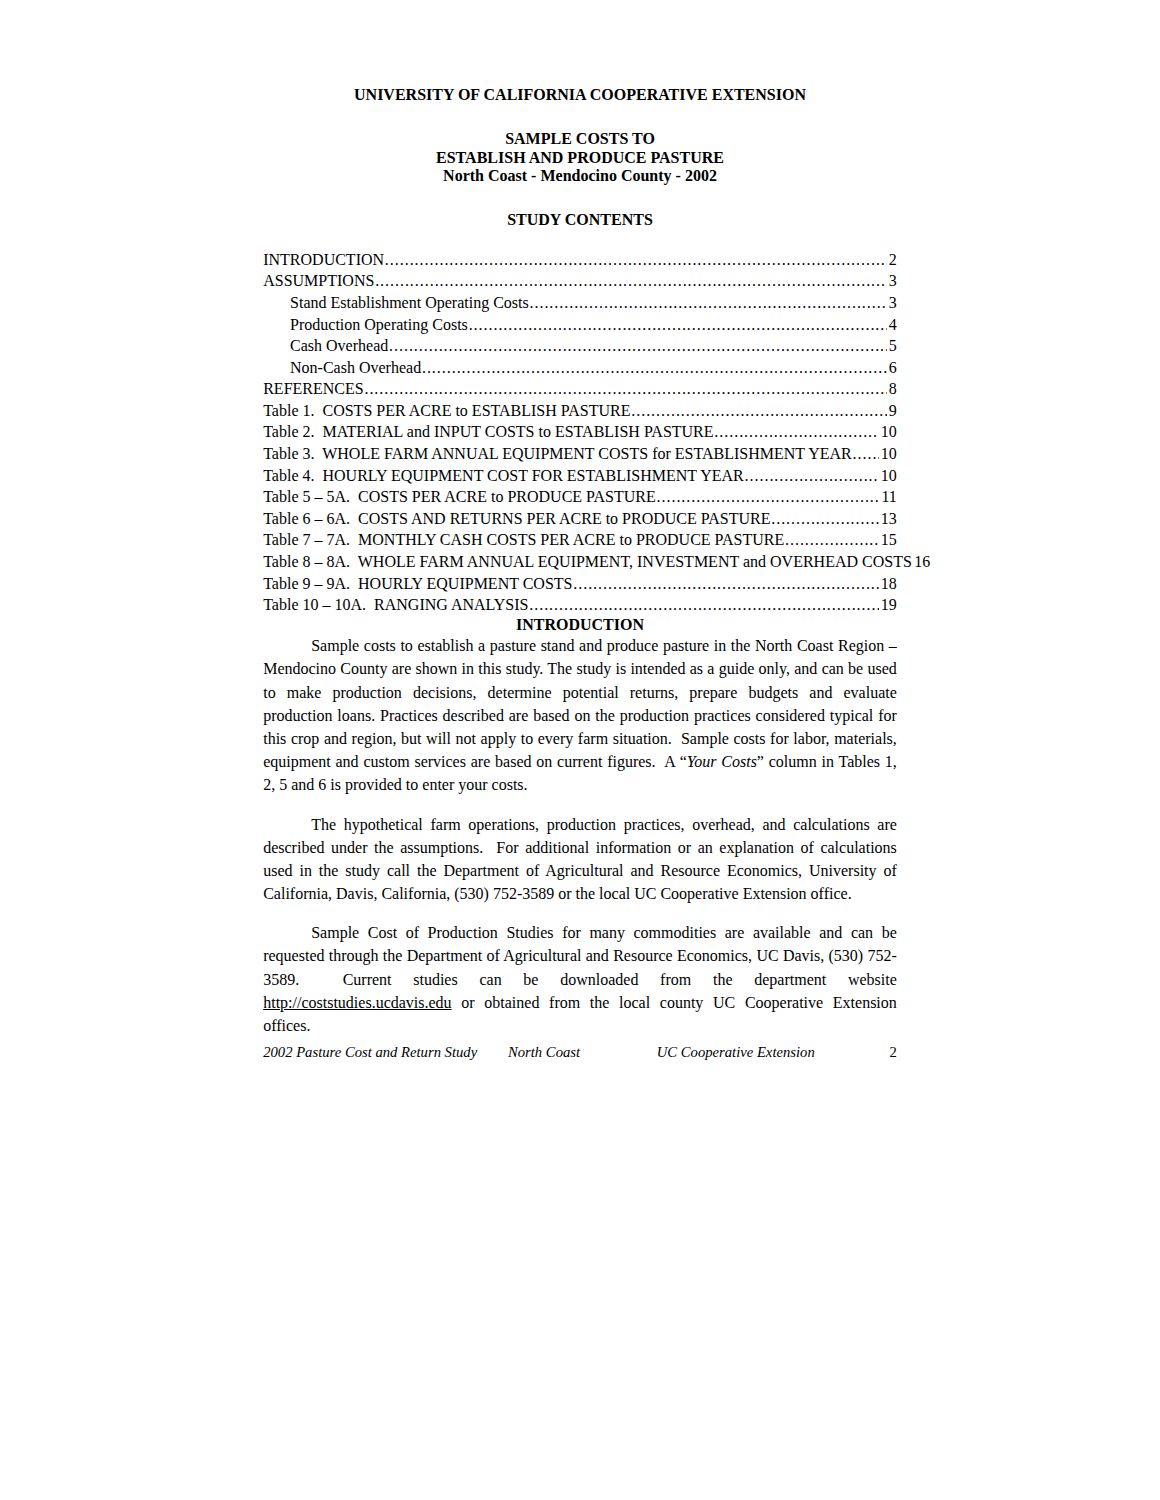UNIVERSITY OF CALIFORNIA COOPERATIVE EXTENSION
SAMPLE COSTS TO
ESTABLISH AND PRODUCE PASTURE
North Coast - Mendocino County - 2002
STUDY CONTENTS
INTRODUCTION ................................................................................................................................................. 2
ASSUMPTIONS .................................................................................................................................................... 3
Stand Establishment Operating Costs ..................................................................................................... 3
Production Operating Costs ................................................................................................................. 4
Cash Overhead ................................................................................................................................. 5
Non-Cash Overhead ......................................................................................................................... 6
REFERENCES ..................................................................................................................................................... 8
Table 1. COSTS PER ACRE to ESTABLISH PASTURE ................................................................................... 9
Table 2. MATERIAL and INPUT COSTS to ESTABLISH PASTURE ............................................................ 10
Table 3. WHOLE FARM ANNUAL EQUIPMENT COSTS for ESTABLISHMENT YEAR ............................ 10
Table 4. HOURLY EQUIPMENT COST FOR ESTABLISHMENT YEAR ....................................................... 10
Table 5 – 5A. COSTS PER ACRE to PRODUCE PASTURE ............................................................................. 11
Table 6 – 6A. COSTS AND RETURNS PER ACRE to PRODUCE PASTURE ................................................ 13
Table 7 – 7A. MONTHLY CASH COSTS PER ACRE to PRODUCE PASTURE ............................................ 15
Table 8 – 8A. WHOLE FARM ANNUAL EQUIPMENT, INVESTMENT and OVERHEAD COSTS ............. 16
Table 9 – 9A. HOURLY EQUIPMENT COSTS ................................................................................................. 18
Table 10 – 10A. RANGING ANALYSIS ......................................................................................................... 19
INTRODUCTION
Sample costs to establish a pasture stand and produce pasture in the North Coast Region – Mendocino County are shown in this study. The study is intended as a guide only, and can be used to make production decisions, determine potential returns, prepare budgets and evaluate production loans. Practices described are based on the production practices considered typical for this crop and region, but will not apply to every farm situation. Sample costs for labor, materials, equipment and custom services are based on current figures. A “Your Costs” column in Tables 1, 2, 5 and 6 is provided to enter your costs.
The hypothetical farm operations, production practices, overhead, and calculations are described under the assumptions. For additional information or an explanation of calculations used in the study call the Department of Agricultural and Resource Economics, University of California, Davis, California, (530) 752-3589 or the local UC Cooperative Extension office.
Sample Cost of Production Studies for many commodities are available and can be requested through the Department of Agricultural and Resource Economics, UC Davis, (530) 752-3589. Current studies can be downloaded from the department website http://coststudies.ucdavis.edu or obtained from the local county UC Cooperative Extension offices.
2002 Pasture Cost and Return Study North Coast UC Cooperative Extension 2